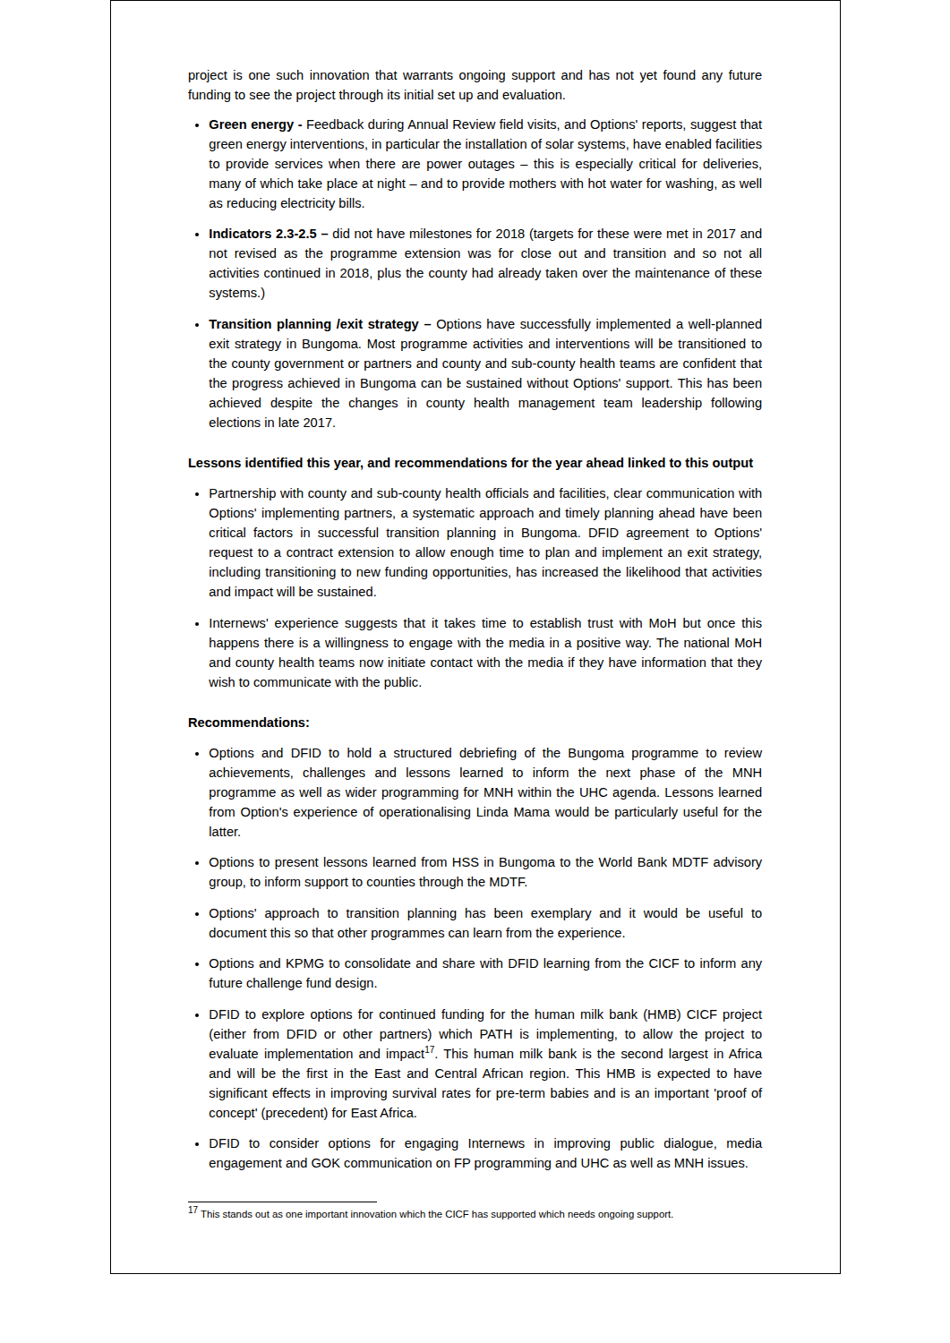project is one such innovation that warrants ongoing support and has not yet found any future funding to see the project through its initial set up and evaluation.
Green energy - Feedback during Annual Review field visits, and Options' reports, suggest that green energy interventions, in particular the installation of solar systems, have enabled facilities to provide services when there are power outages – this is especially critical for deliveries, many of which take place at night – and to provide mothers with hot water for washing, as well as reducing electricity bills.
Indicators 2.3-2.5 – did not have milestones for 2018 (targets for these were met in 2017 and not revised as the programme extension was for close out and transition and so not all activities continued in 2018, plus the county had already taken over the maintenance of these systems.)
Transition planning /exit strategy – Options have successfully implemented a well-planned exit strategy in Bungoma. Most programme activities and interventions will be transitioned to the county government or partners and county and sub-county health teams are confident that the progress achieved in Bungoma can be sustained without Options' support. This has been achieved despite the changes in county health management team leadership following elections in late 2017.
Lessons identified this year, and recommendations for the year ahead linked to this output
Partnership with county and sub-county health officials and facilities, clear communication with Options' implementing partners, a systematic approach and timely planning ahead have been critical factors in successful transition planning in Bungoma. DFID agreement to Options' request to a contract extension to allow enough time to plan and implement an exit strategy, including transitioning to new funding opportunities, has increased the likelihood that activities and impact will be sustained.
Internews' experience suggests that it takes time to establish trust with MoH but once this happens there is a willingness to engage with the media in a positive way. The national MoH and county health teams now initiate contact with the media if they have information that they wish to communicate with the public.
Recommendations:
Options and DFID to hold a structured debriefing of the Bungoma programme to review achievements, challenges and lessons learned to inform the next phase of the MNH programme as well as wider programming for MNH within the UHC agenda. Lessons learned from Option's experience of operationalising Linda Mama would be particularly useful for the latter.
Options to present lessons learned from HSS in Bungoma to the World Bank MDTF advisory group, to inform support to counties through the MDTF.
Options' approach to transition planning has been exemplary and it would be useful to document this so that other programmes can learn from the experience.
Options and KPMG to consolidate and share with DFID learning from the CICF to inform any future challenge fund design.
DFID to explore options for continued funding for the human milk bank (HMB) CICF project (either from DFID or other partners) which PATH is implementing, to allow the project to evaluate implementation and impact17. This human milk bank is the second largest in Africa and will be the first in the East and Central African region. This HMB is expected to have significant effects in improving survival rates for pre-term babies and is an important 'proof of concept' (precedent) for East Africa.
DFID to consider options for engaging Internews in improving public dialogue, media engagement and GOK communication on FP programming and UHC as well as MNH issues.
17 This stands out as one important innovation which the CICF has supported which needs ongoing support.